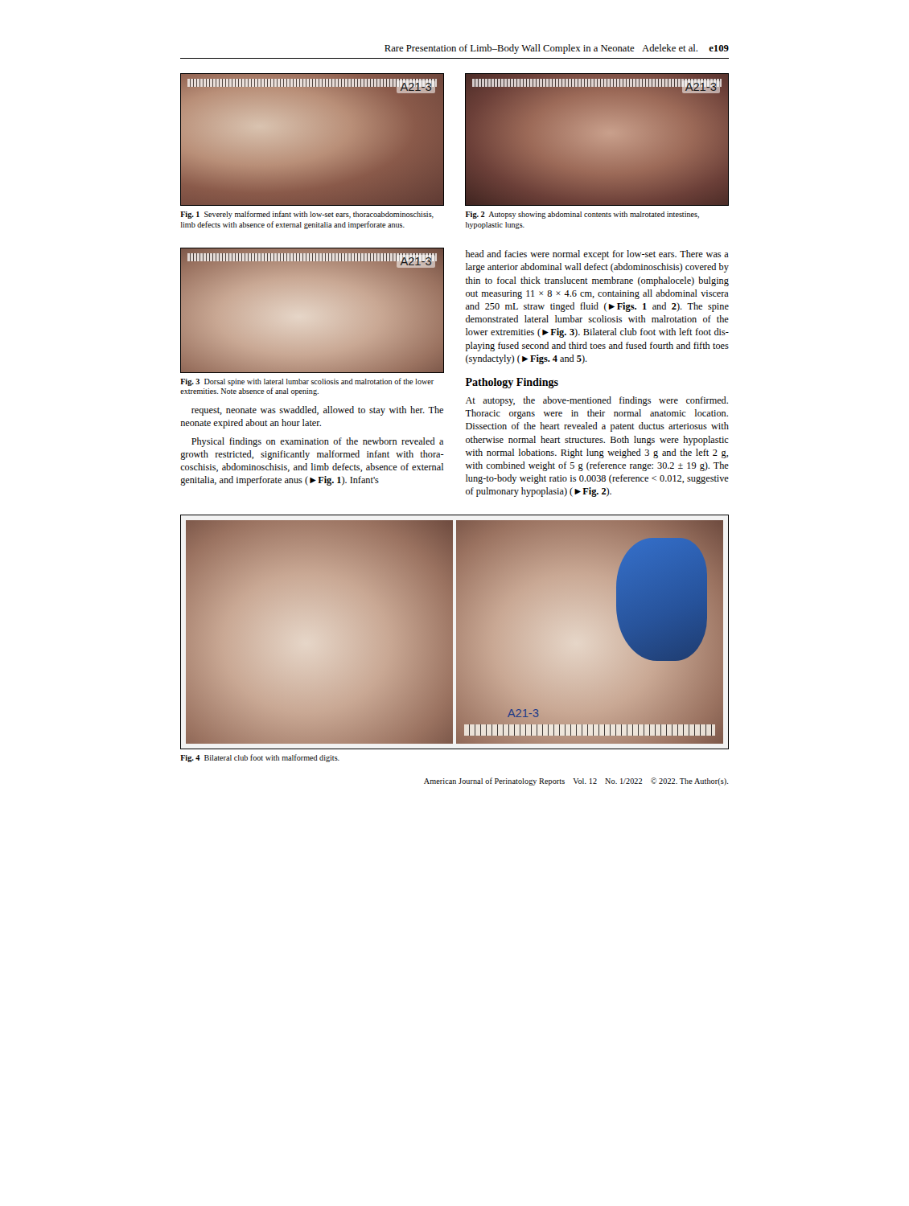Rare Presentation of Limb–Body Wall Complex in a Neonate Adeleke et al. e109
A21-3
Fig. 1 Severely malformed infant with low-set ears, thoracoabdominoschisis, limb defects with absence of external genitalia and imperforate anus.
A21-3
Fig. 3 Dorsal spine with lateral lumbar scoliosis and malrotation of the lower extremities. Note absence of anal opening.
request, neonate was swaddled, allowed to stay with her. The neonate expired about an hour later.
Physical findings on examination of the newborn revealed a growth restricted, significantly malformed infant with thoracoschisis, abdominoschisis, and limb defects, absence of external genitalia, and imperforate anus (►Fig. 1). Infant's
A21-3
Fig. 2 Autopsy showing abdominal contents with malrotated intestines, hypoplastic lungs.
head and facies were normal except for low-set ears. There was a large anterior abdominal wall defect (abdominoschisis) covered by thin to focal thick translucent membrane (omphalocele) bulging out measuring 11 × 8 × 4.6 cm, containing all abdominal viscera and 250 mL straw tinged fluid (►Figs. 1 and 2). The spine demonstrated lateral lumbar scoliosis with malrotation of the lower extremities (►Fig. 3). Bilateral club foot with left foot displaying fused second and third toes and fused fourth and fifth toes (syndactyly) (►Figs. 4 and 5).
Pathology Findings
At autopsy, the above-mentioned findings were confirmed. Thoracic organs were in their normal anatomic location. Dissection of the heart revealed a patent ductus arteriosus with otherwise normal heart structures. Both lungs were hypoplastic with normal lobations. Right lung weighed 3 g and the left 2 g, with combined weight of 5 g (reference range: 30.2 ± 19 g). The lung-to-body weight ratio is 0.0038 (reference < 0.012, suggestive of pulmonary hypoplasia) (►Fig. 2).
A21-3
Fig. 4 Bilateral club foot with malformed digits.
American Journal of Perinatology Reports Vol. 12 No. 1/2022 © 2022. The Author(s).